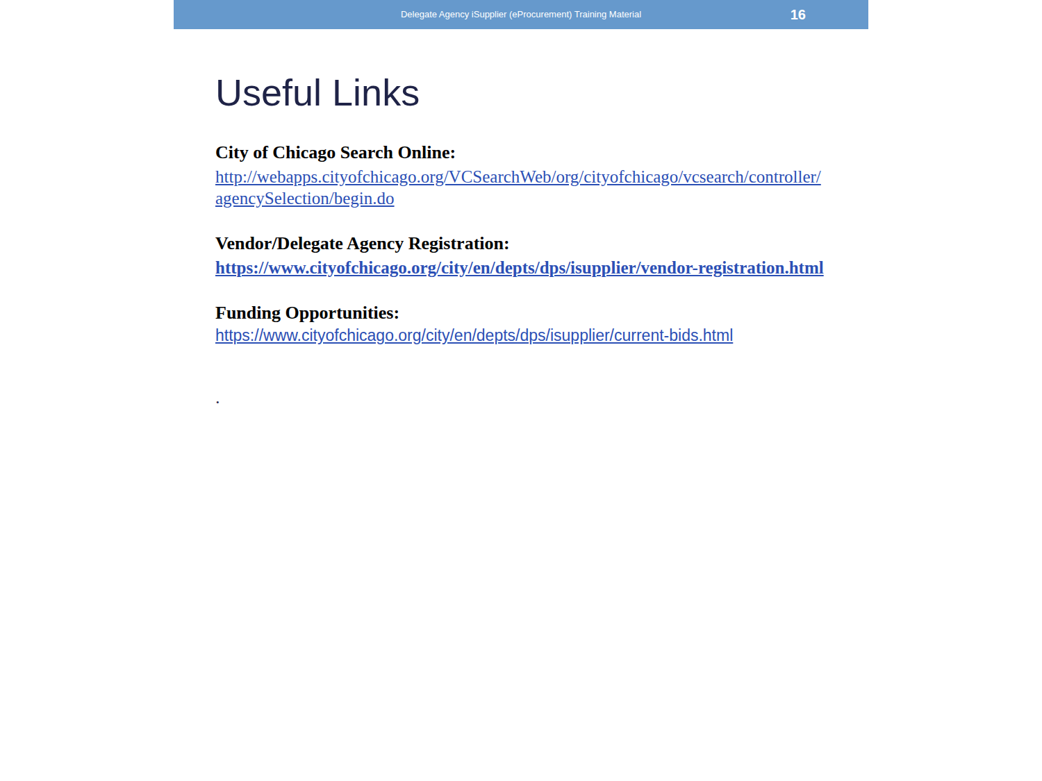Delegate Agency iSupplier (eProcurement) Training Material
16
Useful Links
City of Chicago Search Online: http://webapps.cityofchicago.org/VCSearchWeb/org/cityofchicago/vcsearch/controller/agencySelection/begin.do
Vendor/Delegate Agency Registration: https://www.cityofchicago.org/city/en/depts/dps/isupplier/vendor-registration.html
Funding Opportunities: https://www.cityofchicago.org/city/en/depts/dps/isupplier/current-bids.html
.